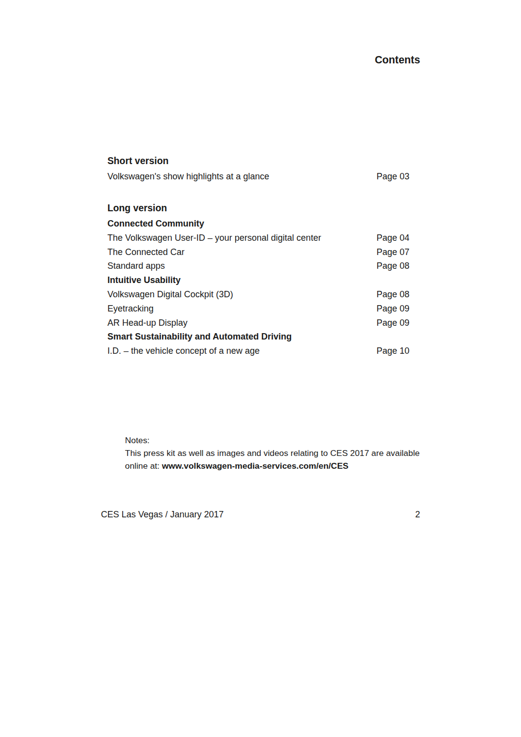Contents
Short version
Volkswagen's show highlights at a glance Page 03
Long version
Connected Community
The Volkswagen User-ID – your personal digital center Page 04
The Connected Car Page 07
Standard apps Page 08
Intuitive Usability
Volkswagen Digital Cockpit (3D) Page 08
Eyetracking Page 09
AR Head-up Display Page 09
Smart Sustainability and Automated Driving
I.D. – the vehicle concept of a new age Page 10
Notes:
This press kit as well as images and videos relating to CES 2017 are available
online at: www.volkswagen-media-services.com/en/CES
CES Las Vegas / January 2017 2